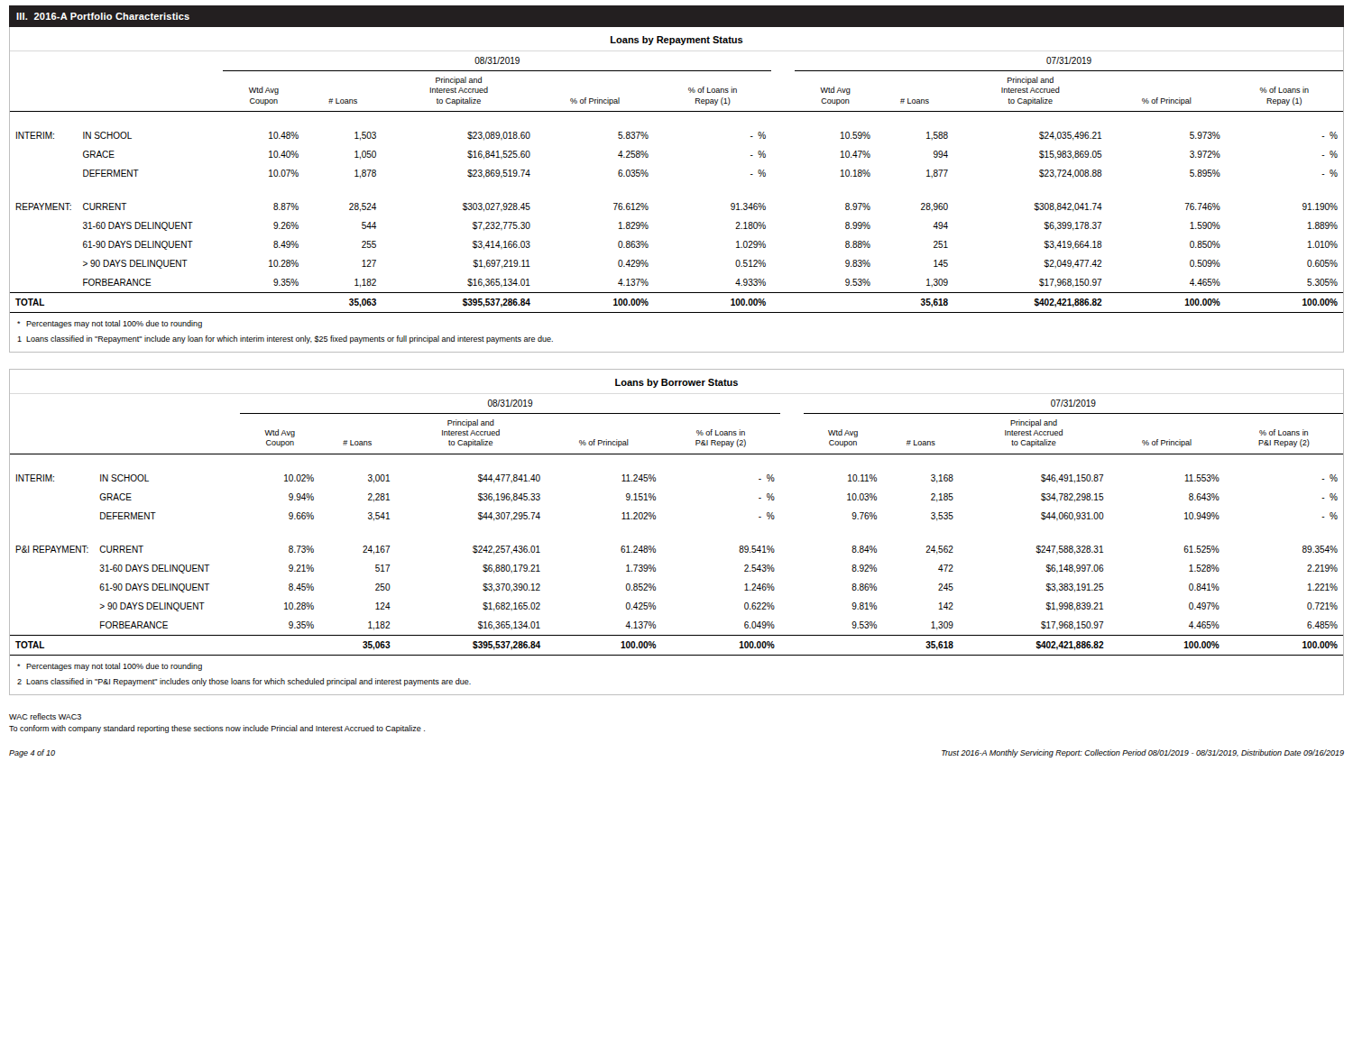III. 2016-A Portfolio Characteristics
Loans by Repayment Status
| | | 08/31/2019 | | 07/31/2019 |
| | | Wtd Avg Coupon | # Loans | Principal and Interest Accrued to Capitalize | % of Principal | % of Loans in Repay (1) | | Wtd Avg Coupon | # Loans | Principal and Interest Accrued to Capitalize | % of Principal | % of Loans in Repay (1) |
| INTERIM: | IN SCHOOL | 10.48% | 1,503 | $23,089,018.60 | 5.837% | - % | | 10.59% | 1,588 | $24,035,496.21 | 5.973% | - % |
| | GRACE | 10.40% | 1,050 | $16,841,525.60 | 4.258% | - % | | 10.47% | 994 | $15,983,869.05 | 3.972% | - % |
| | DEFERMENT | 10.07% | 1,878 | $23,869,519.74 | 6.035% | - % | | 10.18% | 1,877 | $23,724,008.88 | 5.895% | - % |
| REPAYMENT: | CURRENT | 8.87% | 28,524 | $303,027,928.45 | 76.612% | 91.346% | | 8.97% | 28,960 | $308,842,041.74 | 76.746% | 91.190% |
| | 31-60 DAYS DELINQUENT | 9.26% | 544 | $7,232,775.30 | 1.829% | 2.180% | | 8.99% | 494 | $6,399,178.37 | 1.590% | 1.889% |
| | 61-90 DAYS DELINQUENT | 8.49% | 255 | $3,414,166.03 | 0.863% | 1.029% | | 8.88% | 251 | $3,419,664.18 | 0.850% | 1.010% |
| | > 90 DAYS DELINQUENT | 10.28% | 127 | $1,697,219.11 | 0.429% | 0.512% | | 9.83% | 145 | $2,049,477.42 | 0.509% | 0.605% |
| | FORBEARANCE | 9.35% | 1,182 | $16,365,134.01 | 4.137% | 4.933% | | 9.53% | 1,309 | $17,968,150.97 | 4.465% | 5.305% |
| TOTAL | | | 35,063 | $395,537,286.84 | 100.00% | 100.00% | | | 35,618 | $402,421,886.82 | 100.00% | 100.00% |
*Percentages may not total 100% due to rounding
1 Loans classified in "Repayment" include any loan for which interim interest only, $25 fixed payments or full principal and interest payments are due.
Loans by Borrower Status
| | | 08/31/2019 | | 07/31/2019 |
| | | Wtd Avg Coupon | # Loans | Principal and Interest Accrued to Capitalize | % of Principal | % of Loans in P&I Repay (2) | | Wtd Avg Coupon | # Loans | Principal and Interest Accrued to Capitalize | % of Principal | % of Loans in P&I Repay (2) |
| INTERIM: | IN SCHOOL | 10.02% | 3,001 | $44,477,841.40 | 11.245% | - % | | 10.11% | 3,168 | $46,491,150.87 | 11.553% | - % |
| | GRACE | 9.94% | 2,281 | $36,196,845.33 | 9.151% | - % | | 10.03% | 2,185 | $34,782,298.15 | 8.643% | - % |
| | DEFERMENT | 9.66% | 3,541 | $44,307,295.74 | 11.202% | - % | | 9.76% | 3,535 | $44,060,931.00 | 10.949% | - % |
| P&I REPAYMENT: | CURRENT | 8.73% | 24,167 | $242,257,436.01 | 61.248% | 89.541% | | 8.84% | 24,562 | $247,588,328.31 | 61.525% | 89.354% |
| | 31-60 DAYS DELINQUENT | 9.21% | 517 | $6,880,179.21 | 1.739% | 2.543% | | 8.92% | 472 | $6,148,997.06 | 1.528% | 2.219% |
| | 61-90 DAYS DELINQUENT | 8.45% | 250 | $3,370,390.12 | 0.852% | 1.246% | | 8.86% | 245 | $3,383,191.25 | 0.841% | 1.221% |
| | > 90 DAYS DELINQUENT | 10.28% | 124 | $1,682,165.02 | 0.425% | 0.622% | | 9.81% | 142 | $1,998,839.21 | 0.497% | 0.721% |
| | FORBEARANCE | 9.35% | 1,182 | $16,365,134.01 | 4.137% | 6.049% | | 9.53% | 1,309 | $17,968,150.97 | 4.465% | 6.485% |
| TOTAL | | | 35,063 | $395,537,286.84 | 100.00% | 100.00% | | | 35,618 | $402,421,886.82 | 100.00% | 100.00% |
*Percentages may not total 100% due to rounding
2 Loans classified in "P&I Repayment" includes only those loans for which scheduled principal and interest payments are due.
WAC reflects WAC3
To conform with company standard reporting these sections now include Princial and Interest Accrued to Capitalize .
Page 4 of 10
Trust 2016-A Monthly Servicing Report: Collection Period 08/01/2019 - 08/31/2019, Distribution Date 09/16/2019